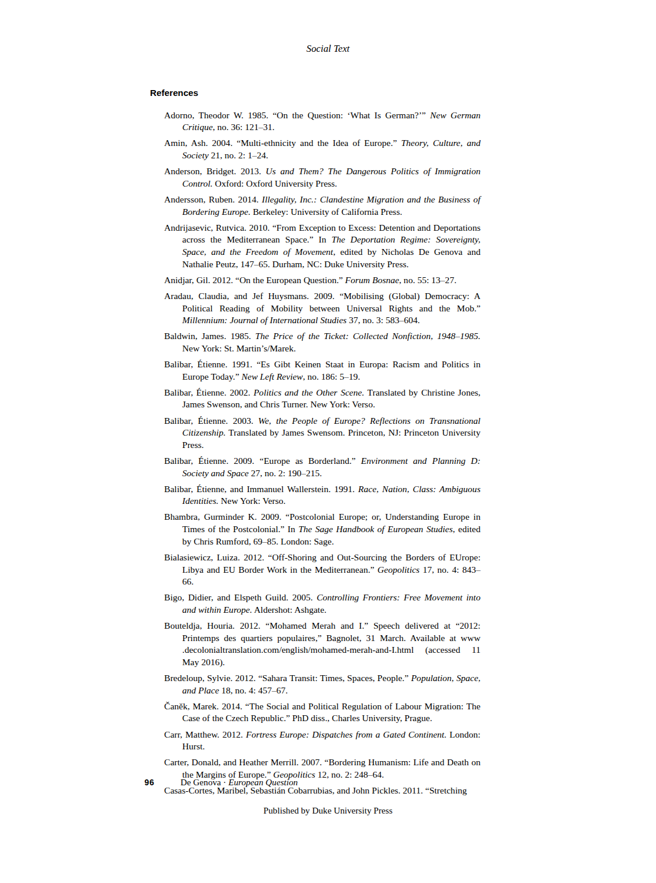Social Text
References
Adorno, Theodor W. 1985. “On the Question: ‘What Is German?’” New German Critique, no. 36: 121–31.
Amin, Ash. 2004. “Multi-ethnicity and the Idea of Europe.” Theory, Culture, and Society 21, no. 2: 1–24.
Anderson, Bridget. 2013. Us and Them? The Dangerous Politics of Immigration Control. Oxford: Oxford University Press.
Andersson, Ruben. 2014. Illegality, Inc.: Clandestine Migration and the Business of Bordering Europe. Berkeley: University of California Press.
Andrijasevic, Rutvica. 2010. “From Exception to Excess: Detention and Deportations across the Mediterranean Space.” In The Deportation Regime: Sovereignty, Space, and the Freedom of Movement, edited by Nicholas De Genova and Nathalie Peutz, 147–65. Durham, NC: Duke University Press.
Anidjar, Gil. 2012. “On the European Question.” Forum Bosnae, no. 55: 13–27.
Aradau, Claudia, and Jef Huysmans. 2009. “Mobilising (Global) Democracy: A Political Reading of Mobility between Universal Rights and the Mob.” Millennium: Journal of International Studies 37, no. 3: 583–604.
Baldwin, James. 1985. The Price of the Ticket: Collected Nonfiction, 1948–1985. New York: St. Martin’s/Marek.
Balibar, Étienne. 1991. “Es Gibt Keinen Staat in Europa: Racism and Politics in Europe Today.” New Left Review, no. 186: 5–19.
Balibar, Étienne. 2002. Politics and the Other Scene. Translated by Christine Jones, James Swenson, and Chris Turner. New York: Verso.
Balibar, Étienne. 2003. We, the People of Europe? Reflections on Transnational Citizenship. Translated by James Swensom. Princeton, NJ: Princeton University Press.
Balibar, Étienne. 2009. “Europe as Borderland.” Environment and Planning D: Society and Space 27, no. 2: 190–215.
Balibar, Étienne, and Immanuel Wallerstein. 1991. Race, Nation, Class: Ambiguous Identities. New York: Verso.
Bhambra, Gurminder K. 2009. “Postcolonial Europe; or, Understanding Europe in Times of the Postcolonial.” In The Sage Handbook of European Studies, edited by Chris Rumford, 69–85. London: Sage.
Bialasiewicz, Luiza. 2012. “Off-Shoring and Out-Sourcing the Borders of EUrope: Libya and EU Border Work in the Mediterranean.” Geopolitics 17, no. 4: 843–66.
Bigo, Didier, and Elspeth Guild. 2005. Controlling Frontiers: Free Movement into and within Europe. Aldershot: Ashgate.
Bouteldja, Houria. 2012. “Mohamed Merah and I.” Speech delivered at “2012: Printemps des quartiers populaires,” Bagnolet, 31 March. Available at www .decolonialtranslation.com/english/mohamed-merah-and-I.html (accessed 11 May 2016).
Bredeloup, Sylvie. 2012. “Sahara Transit: Times, Spaces, People.” Population, Space, and Place 18, no. 4: 457–67.
Čaněk, Marek. 2014. “The Social and Political Regulation of Labour Migration: The Case of the Czech Republic.” PhD diss., Charles University, Prague.
Carr, Matthew. 2012. Fortress Europe: Dispatches from a Gated Continent. London: Hurst.
Carter, Donald, and Heather Merrill. 2007. “Bordering Humanism: Life and Death on the Margins of Europe.” Geopolitics 12, no. 2: 248–64.
Casas-Cortes, Maribel, Sebastián Cobarrubias, and John Pickles. 2011. “Stretching
96 De Genova · European Question
Published by Duke University Press